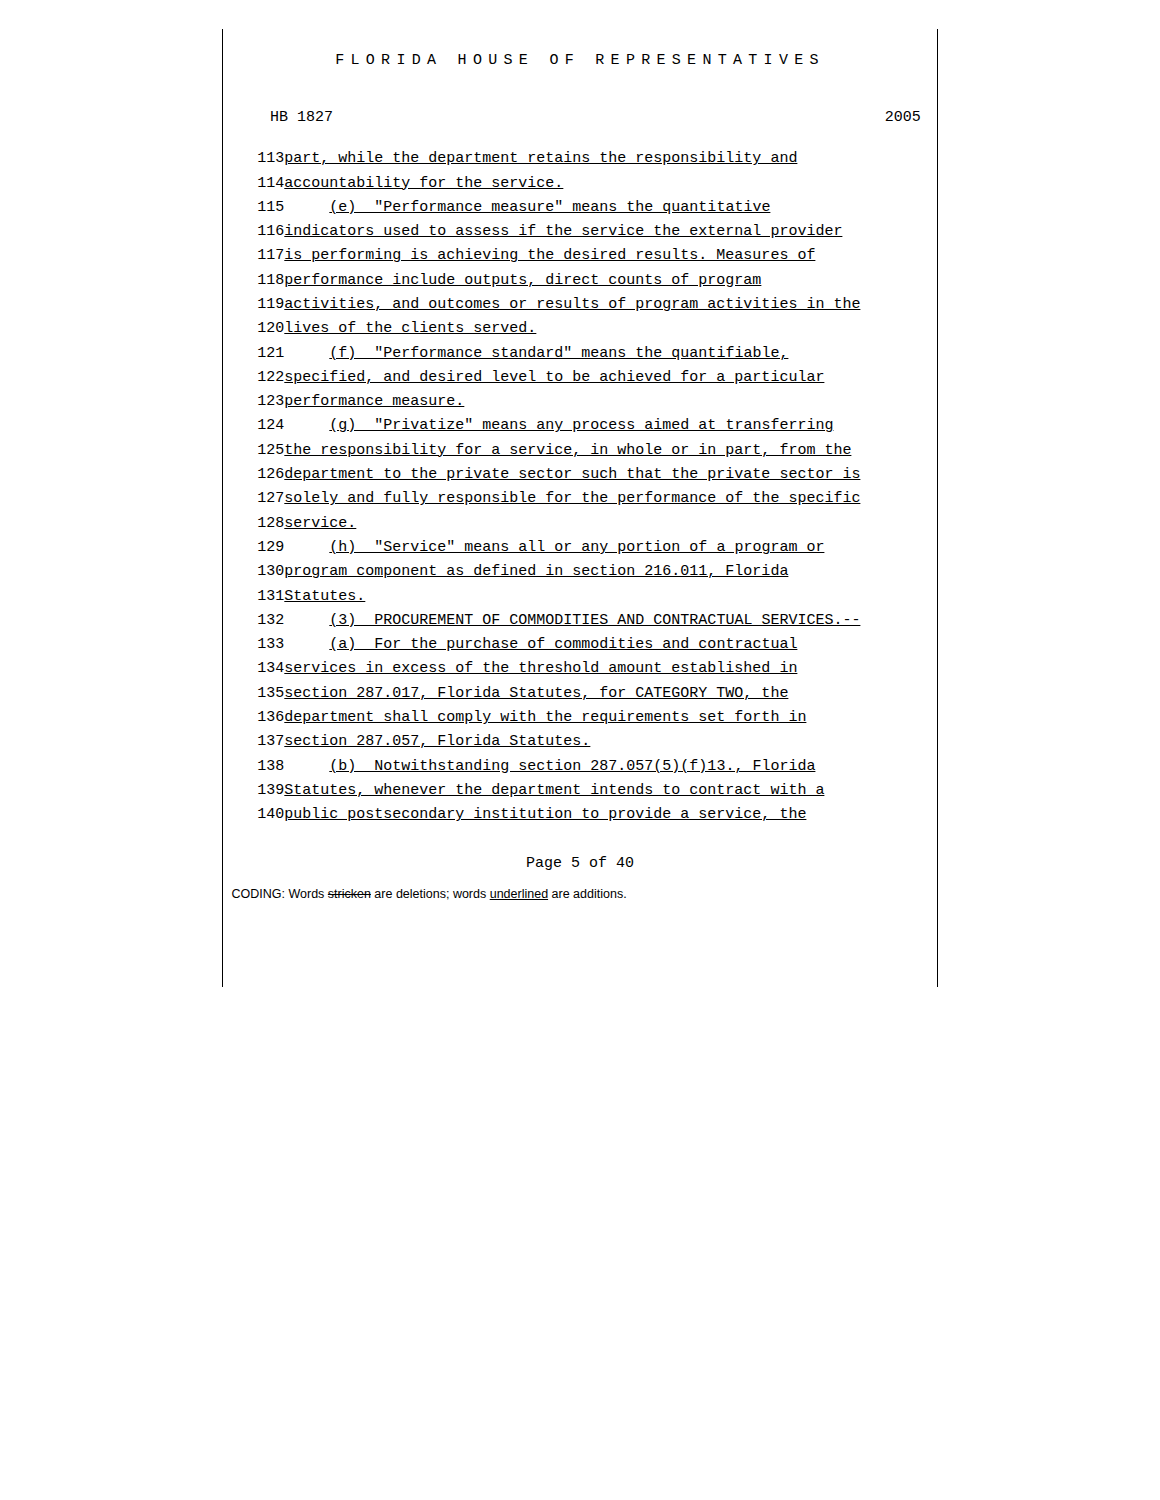FLORIDA HOUSE OF REPRESENTATIVES
HB 1827 2005
| 113 | part, while the department retains the responsibility and |
| 114 | accountability for the service. |
| 115 | (e) "Performance measure" means the quantitative |
| 116 | indicators used to assess if the service the external provider |
| 117 | is performing is achieving the desired results. Measures of |
| 118 | performance include outputs, direct counts of program |
| 119 | activities, and outcomes or results of program activities in the |
| 120 | lives of the clients served. |
| 121 | (f) "Performance standard" means the quantifiable, |
| 122 | specified, and desired level to be achieved for a particular |
| 123 | performance measure. |
| 124 | (g) "Privatize" means any process aimed at transferring |
| 125 | the responsibility for a service, in whole or in part, from the |
| 126 | department to the private sector such that the private sector is |
| 127 | solely and fully responsible for the performance of the specific |
| 128 | service. |
| 129 | (h) "Service" means all or any portion of a program or |
| 130 | program component as defined in section 216.011, Florida |
| 131 | Statutes. |
| 132 | (3) PROCUREMENT OF COMMODITIES AND CONTRACTUAL SERVICES.-- |
| 133 | (a) For the purchase of commodities and contractual |
| 134 | services in excess of the threshold amount established in |
| 135 | section 287.017, Florida Statutes, for CATEGORY TWO, the |
| 136 | department shall comply with the requirements set forth in |
| 137 | section 287.057, Florida Statutes. |
| 138 | (b) Notwithstanding section 287.057(5)(f)13., Florida |
| 139 | Statutes, whenever the department intends to contract with a |
| 140 | public postsecondary institution to provide a service, the |
Page 5 of 40
CODING: Words stricken are deletions; words underlined are additions.